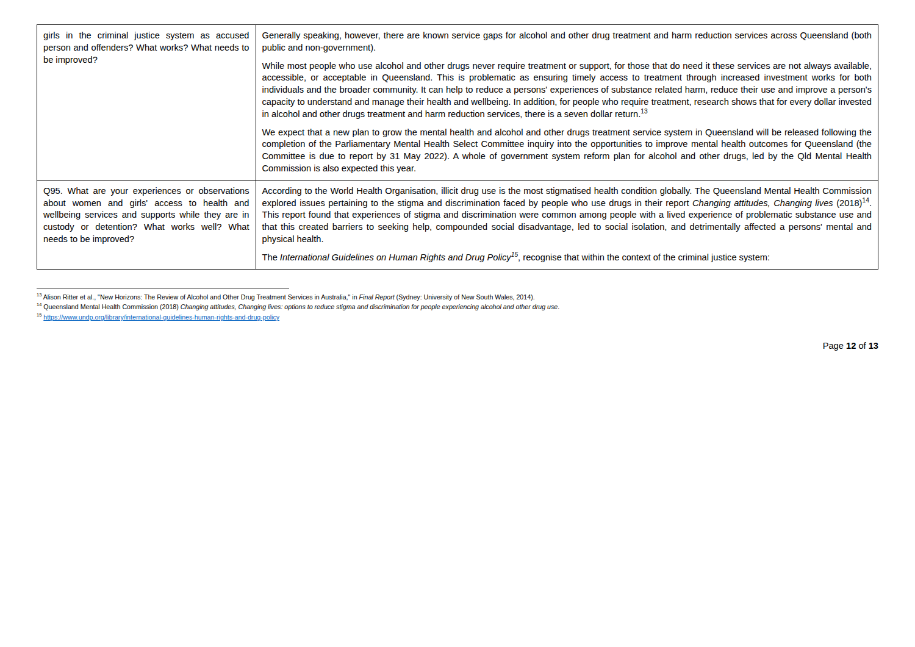| girls in the criminal justice system as accused person and offenders? What works? What needs to be improved? | Generally speaking, however, there are known service gaps for alcohol and other drug treatment and harm reduction services across Queensland (both public and non-government). While most people who use alcohol and other drugs never require treatment or support, for those that do need it these services are not always available, accessible, or acceptable in Queensland. This is problematic as ensuring timely access to treatment through increased investment works for both individuals and the broader community. It can help to reduce a persons' experiences of substance related harm, reduce their use and improve a person's capacity to understand and manage their health and wellbeing. In addition, for people who require treatment, research shows that for every dollar invested in alcohol and other drugs treatment and harm reduction services, there is a seven dollar return. 13 We expect that a new plan to grow the mental health and alcohol and other drugs treatment service system in Queensland will be released following the completion of the Parliamentary Mental Health Select Committee inquiry into the opportunities to improve mental health outcomes for Queensland (the Committee is due to report by 31 May 2022). A whole of government system reform plan for alcohol and other drugs, led by the Qld Mental Health Commission is also expected this year. |
| Q95. What are your experiences or observations about women and girls' access to health and wellbeing services and supports while they are in custody or detention? What works well? What needs to be improved? | According to the World Health Organisation, illicit drug use is the most stigmatised health condition globally. The Queensland Mental Health Commission explored issues pertaining to the stigma and discrimination faced by people who use drugs in their report Changing attitudes, Changing lives (2018) 14 . This report found that experiences of stigma and discrimination were common among people with a lived experience of problematic substance use and that this created barriers to seeking help, compounded social disadvantage, led to social isolation, and detrimentally affected a persons' mental and physical health. The International Guidelines on Human Rights and Drug Policy 15 , recognise that within the context of the criminal justice system: |
13 Alison Ritter et al., "New Horizons: The Review of Alcohol and Other Drug Treatment Services in Australia," in Final Report (Sydney: University of New South Wales, 2014).
14 Queensland Mental Health Commission (2018) Changing attitudes, Changing lives: options to reduce stigma and discrimination for people experiencing alcohol and other drug use.
15 https://www.undp.org/library/international-guidelines-human-rights-and-drug-policy
Page 12 of 13